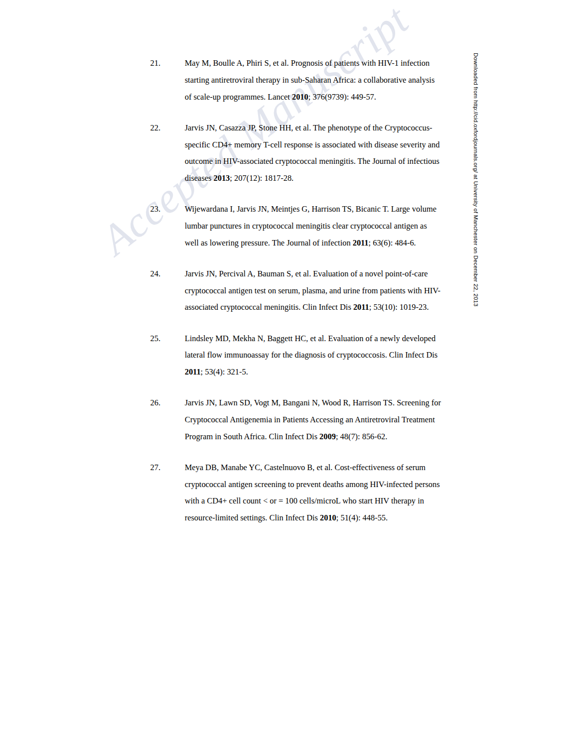Accepted Manuscript
Downloaded from http://cid.oxfordjournals.org/ at University of Manchester on December 22, 2013
21. May M, Boulle A, Phiri S, et al. Prognosis of patients with HIV-1 infection starting antiretroviral therapy in sub-Saharan Africa: a collaborative analysis of scale-up programmes. Lancet 2010; 376(9739): 449-57.
22. Jarvis JN, Casazza JP, Stone HH, et al. The phenotype of the Cryptococcus-specific CD4+ memory T-cell response is associated with disease severity and outcome in HIV-associated cryptococcal meningitis. The Journal of infectious diseases 2013; 207(12): 1817-28.
23. Wijewardana I, Jarvis JN, Meintjes G, Harrison TS, Bicanic T. Large volume lumbar punctures in cryptococcal meningitis clear cryptococcal antigen as well as lowering pressure. The Journal of infection 2011; 63(6): 484-6.
24. Jarvis JN, Percival A, Bauman S, et al. Evaluation of a novel point-of-care cryptococcal antigen test on serum, plasma, and urine from patients with HIV-associated cryptococcal meningitis. Clin Infect Dis 2011; 53(10): 1019-23.
25. Lindsley MD, Mekha N, Baggett HC, et al. Evaluation of a newly developed lateral flow immunoassay for the diagnosis of cryptococcosis. Clin Infect Dis 2011; 53(4): 321-5.
26. Jarvis JN, Lawn SD, Vogt M, Bangani N, Wood R, Harrison TS. Screening for Cryptococcal Antigenemia in Patients Accessing an Antiretroviral Treatment Program in South Africa. Clin Infect Dis 2009; 48(7): 856-62.
27. Meya DB, Manabe YC, Castelnuovo B, et al. Cost-effectiveness of serum cryptococcal antigen screening to prevent deaths among HIV-infected persons with a CD4+ cell count < or = 100 cells/microL who start HIV therapy in resource-limited settings. Clin Infect Dis 2010; 51(4): 448-55.